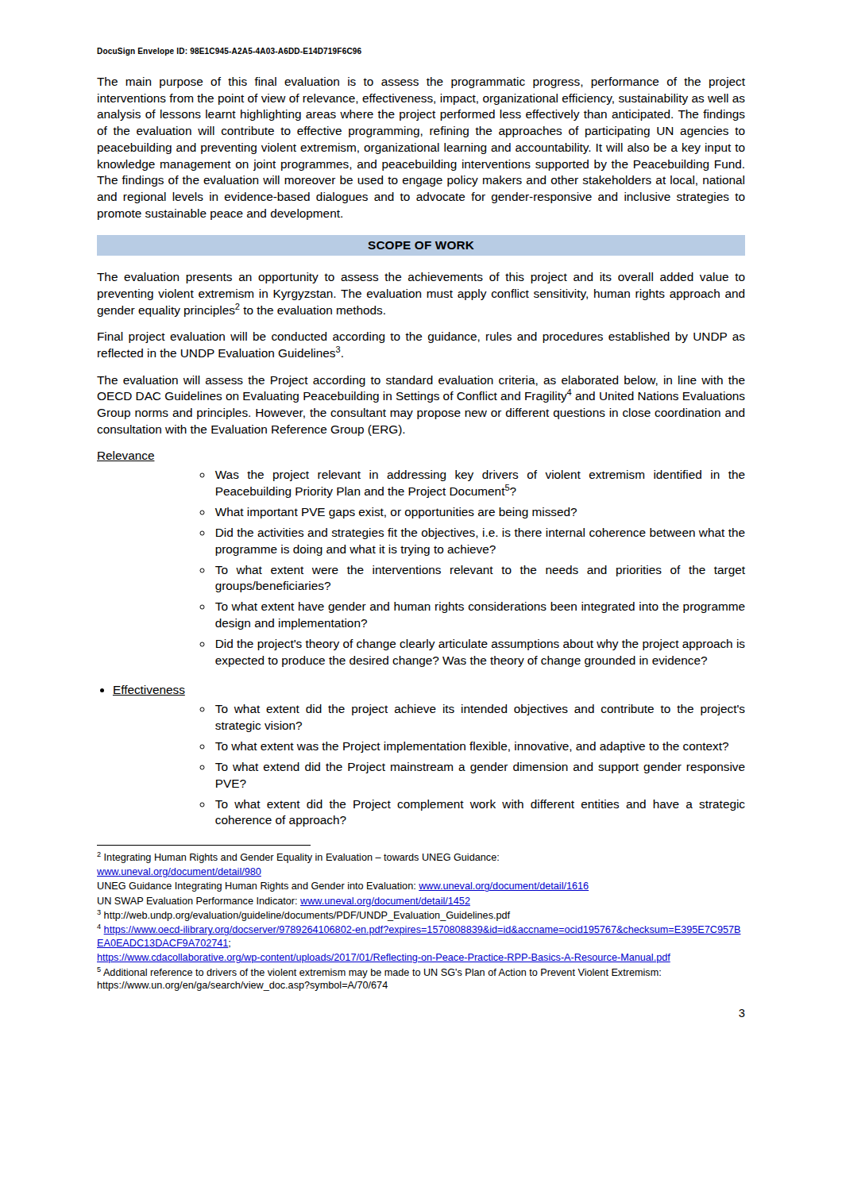DocuSign Envelope ID: 98E1C945-A2A5-4A03-A6DD-E14D719F6C96
The main purpose of this final evaluation is to assess the programmatic progress, performance of the project interventions from the point of view of relevance, effectiveness, impact, organizational efficiency, sustainability as well as analysis of lessons learnt highlighting areas where the project performed less effectively than anticipated. The findings of the evaluation will contribute to effective programming, refining the approaches of participating UN agencies to peacebuilding and preventing violent extremism, organizational learning and accountability. It will also be a key input to knowledge management on joint programmes, and peacebuilding interventions supported by the Peacebuilding Fund. The findings of the evaluation will moreover be used to engage policy makers and other stakeholders at local, national and regional levels in evidence-based dialogues and to advocate for gender-responsive and inclusive strategies to promote sustainable peace and development.
SCOPE OF WORK
The evaluation presents an opportunity to assess the achievements of this project and its overall added value to preventing violent extremism in Kyrgyzstan. The evaluation must apply conflict sensitivity, human rights approach and gender equality principles2 to the evaluation methods.
Final project evaluation will be conducted according to the guidance, rules and procedures established by UNDP as reflected in the UNDP Evaluation Guidelines3.
The evaluation will assess the Project according to standard evaluation criteria, as elaborated below, in line with the OECD DAC Guidelines on Evaluating Peacebuilding in Settings of Conflict and Fragility4 and United Nations Evaluations Group norms and principles. However, the consultant may propose new or different questions in close coordination and consultation with the Evaluation Reference Group (ERG).
Relevance
Was the project relevant in addressing key drivers of violent extremism identified in the Peacebuilding Priority Plan and the Project Document5?
What important PVE gaps exist, or opportunities are being missed?
Did the activities and strategies fit the objectives, i.e. is there internal coherence between what the programme is doing and what it is trying to achieve?
To what extent were the interventions relevant to the needs and priorities of the target groups/beneficiaries?
To what extent have gender and human rights considerations been integrated into the programme design and implementation?
Did the project's theory of change clearly articulate assumptions about why the project approach is expected to produce the desired change? Was the theory of change grounded in evidence?
Effectiveness
To what extent did the project achieve its intended objectives and contribute to the project's strategic vision?
To what extent was the Project implementation flexible, innovative, and adaptive to the context?
To what extend did the Project mainstream a gender dimension and support gender responsive PVE?
To what extent did the Project complement work with different entities and have a strategic coherence of approach?
2 Integrating Human Rights and Gender Equality in Evaluation – towards UNEG Guidance:
www.uneval.org/document/detail/980
UNEG Guidance Integrating Human Rights and Gender into Evaluation: www.uneval.org/document/detail/1616
UN SWAP Evaluation Performance Indicator: www.uneval.org/document/detail/1452
3 http://web.undp.org/evaluation/guideline/documents/PDF/UNDP_Evaluation_Guidelines.pdf
4 https://www.oecd-ilibrary.org/docserver/9789264106802-en.pdf?expires=1570808839&id=id&accname=ocid195767&checksum=E395E7C957BEA0EADC13DACF9A702741;
https://www.cdacollaborative.org/wp-content/uploads/2017/01/Reflecting-on-Peace-Practice-RPP-Basics-A-Resource-Manual.pdf
5 Additional reference to drivers of the violent extremism may be made to UN SG's Plan of Action to Prevent Violent Extremism: https://www.un.org/en/ga/search/view_doc.asp?symbol=A/70/674
3